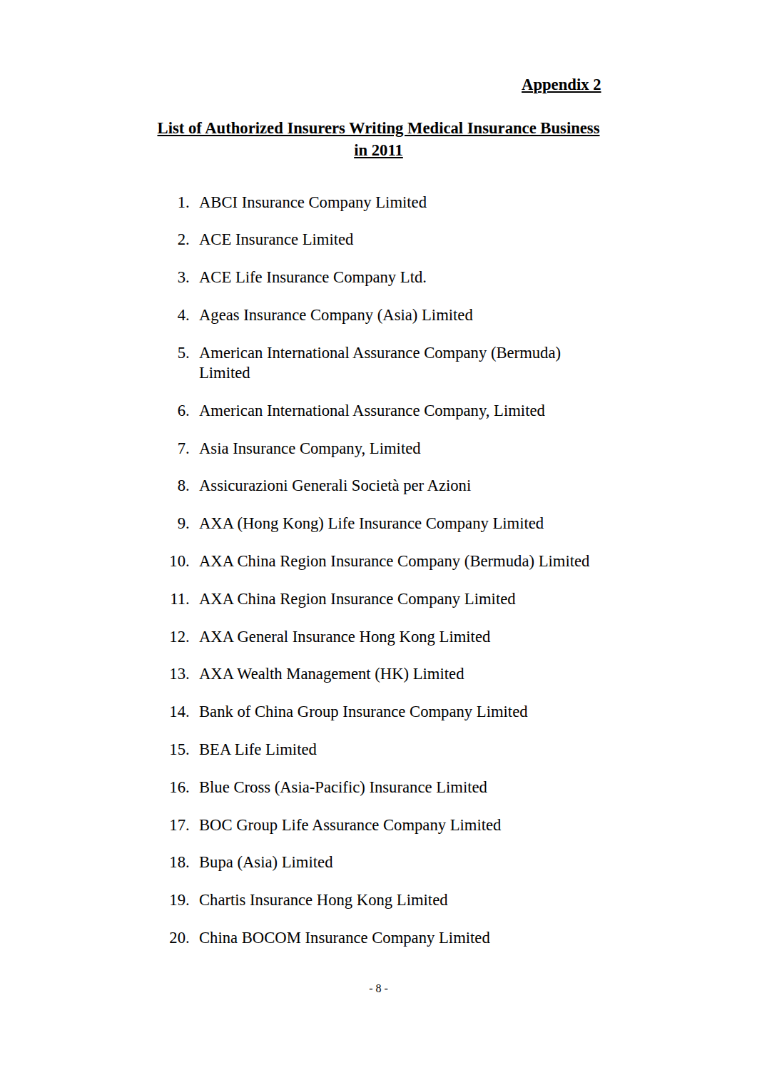Appendix 2
List of Authorized Insurers Writing Medical Insurance Business
in 2011
ABCI Insurance Company Limited
ACE Insurance Limited
ACE Life Insurance Company Ltd.
Ageas Insurance Company (Asia) Limited
American International Assurance Company (Bermuda) Limited
American International Assurance Company, Limited
Asia Insurance Company, Limited
Assicurazioni Generali Società per Azioni
AXA (Hong Kong) Life Insurance Company Limited
AXA China Region Insurance Company (Bermuda) Limited
AXA China Region Insurance Company Limited
AXA General Insurance Hong Kong Limited
AXA Wealth Management (HK) Limited
Bank of China Group Insurance Company Limited
BEA Life Limited
Blue Cross (Asia-Pacific) Insurance Limited
BOC Group Life Assurance Company Limited
Bupa (Asia) Limited
Chartis Insurance Hong Kong Limited
China BOCOM Insurance Company Limited
- 8 -